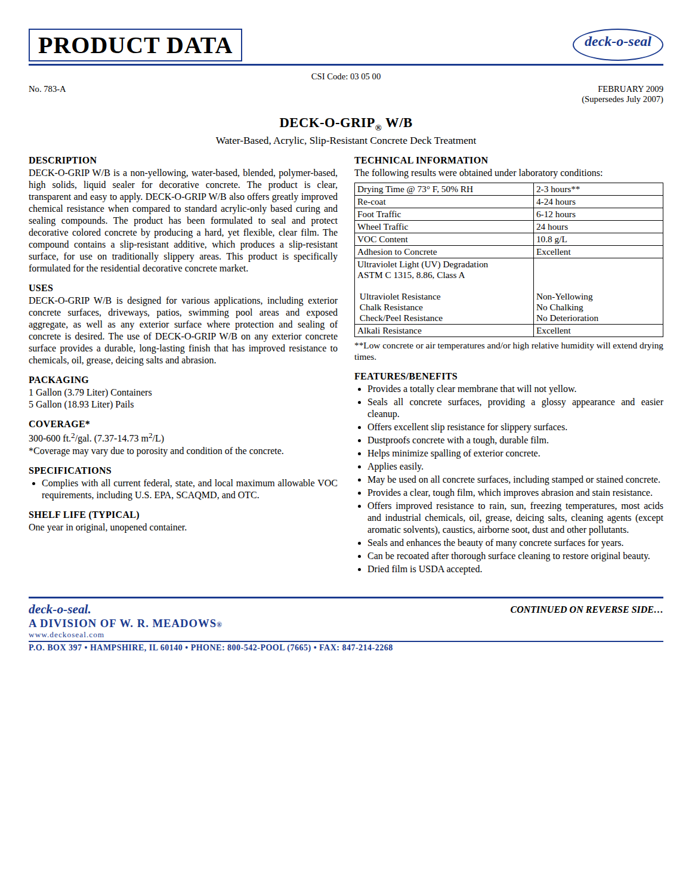PRODUCT DATA
deck-o-seal
CSI Code: 03 05 00
No. 783-A
FEBRUARY 2009
(Supersedes July 2007)
DECK-O-GRIP® W/B
Water-Based, Acrylic, Slip-Resistant Concrete Deck Treatment
Description
DECK-O-GRIP W/B is a non-yellowing, water-based, blended, polymer-based, high solids, liquid sealer for decorative concrete. The product is clear, transparent and easy to apply. DECK-O-GRIP W/B also offers greatly improved chemical resistance when compared to standard acrylic-only based curing and sealing compounds. The product has been formulated to seal and protect decorative colored concrete by producing a hard, yet flexible, clear film. The compound contains a slip-resistant additive, which produces a slip-resistant surface, for use on traditionally slippery areas. This product is specifically formulated for the residential decorative concrete market.
Uses
DECK-O-GRIP W/B is designed for various applications, including exterior concrete surfaces, driveways, patios, swimming pool areas and exposed aggregate, as well as any exterior surface where protection and sealing of concrete is desired. The use of DECK-O-GRIP W/B on any exterior concrete surface provides a durable, long-lasting finish that has improved resistance to chemicals, oil, grease, deicing salts and abrasion.
Packaging
1 Gallon (3.79 Liter) Containers
5 Gallon (18.93 Liter) Pails
Coverage*
300-600 ft.2/gal. (7.37-14.73 m2/L)
*Coverage may vary due to porosity and condition of the concrete.
Specifications
Complies with all current federal, state, and local maximum allowable VOC requirements, including U.S. EPA, SCAQMD, and OTC.
Shelf Life (Typical)
One year in original, unopened container.
Technical Information
The following results were obtained under laboratory conditions:
| Drying Time @ 73° F, 50% RH | 2-3 hours** |
| Re-coat | 4-24 hours |
| Foot Traffic | 6-12 hours |
| Wheel Traffic | 24 hours |
| VOC Content | 10.8 g/L |
| Adhesion to Concrete | Excellent |
| Ultraviolet Light (UV) Degradation ASTM C 1315, 8.86, Class A Ultraviolet Resistance Chalk Resistance Check/Peel Resistance | Non-Yellowing No Chalking No Deterioration |
| Alkali Resistance | Excellent |
**Low concrete or air temperatures and/or high relative humidity will extend drying times.
Features/Benefits
Provides a totally clear membrane that will not yellow.
Seals all concrete surfaces, providing a glossy appearance and easier cleanup.
Offers excellent slip resistance for slippery surfaces.
Dustproofs concrete with a tough, durable film.
Helps minimize spalling of exterior concrete.
Applies easily.
May be used on all concrete surfaces, including stamped or stained concrete.
Provides a clear, tough film, which improves abrasion and stain resistance.
Offers improved resistance to rain, sun, freezing temperatures, most acids and industrial chemicals, oil, grease, deicing salts, cleaning agents (except aromatic solvents), caustics, airborne soot, dust and other pollutants.
Seals and enhances the beauty of many concrete surfaces for years.
Can be recoated after thorough surface cleaning to restore original beauty.
Dried film is USDA accepted.
CONTINUED ON REVERSE SIDE…
deck-o-seal.
A DIVISION OF W. R. MEADOWS®
www.deckoseal.com
P.O. BOX 397 • HAMPSHIRE, IL 60140 • PHONE: 800-542-POOL (7665) • FAX: 847-214-2268